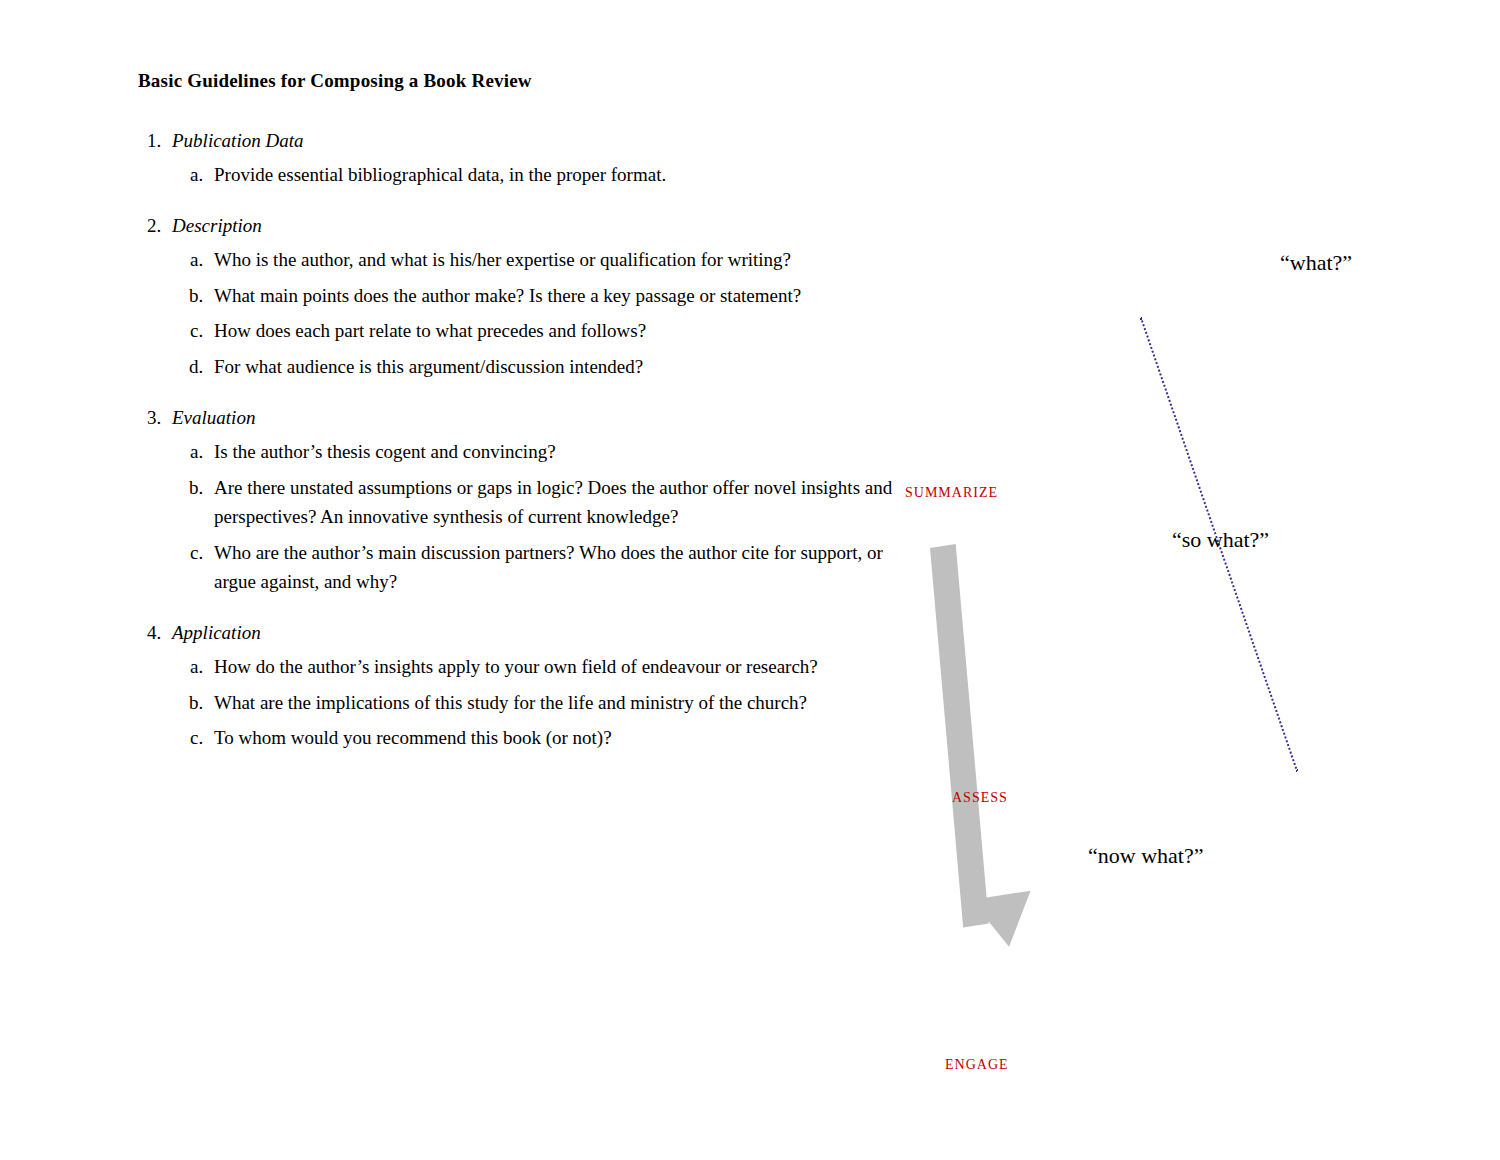Basic Guidelines for Composing a Book Review
Publication Data
Provide essential bibliographical data, in the proper format.
Description
Who is the author, and what is his/her expertise or qualification for writing?
What main points does the author make? Is there a key passage or statement?
How does each part relate to what precedes and follows?
For what audience is this argument/discussion intended?
Evaluation
Is the author’s thesis cogent and convincing?
Are there unstated assumptions or gaps in logic? Does the author offer novel insights and perspectives? An innovative synthesis of current knowledge?
Who are the author’s main discussion partners? Who does the author cite for support, or argue against, and why?
Application
How do the author’s insights apply to your own field of endeavour or research?
What are the implications of this study for the life and ministry of the church?
To whom would you recommend this book (or not)?
SUMMARIZE
ASSESS
ENGAGE
“what?”
“so what?”
“now what?”